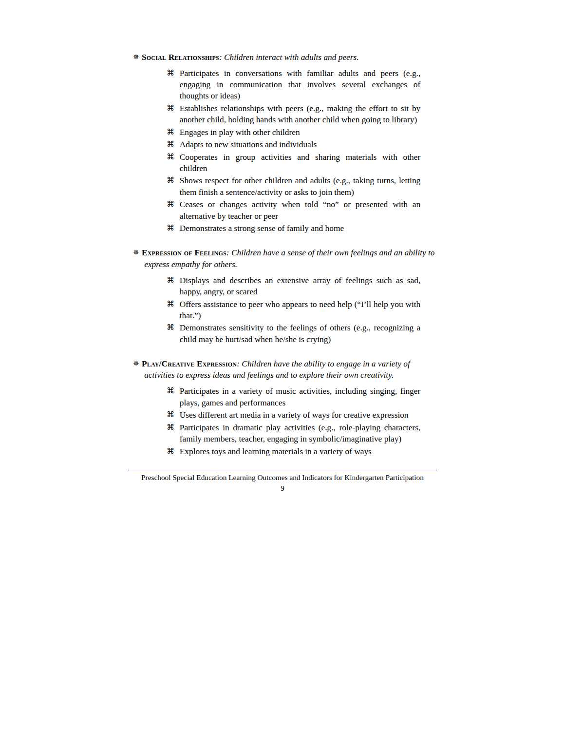✵Social Relationships: Children interact with adults and peers.
Participates in conversations with familiar adults and peers (e.g., engaging in communication that involves several exchanges of thoughts or ideas)
Establishes relationships with peers (e.g., making the effort to sit by another child, holding hands with another child when going to library)
Engages in play with other children
Adapts to new situations and individuals
Cooperates in group activities and sharing materials with other children
Shows respect for other children and adults (e.g., taking turns, letting them finish a sentence/activity or asks to join them)
Ceases or changes activity when told “no” or presented with an alternative by teacher or peer
Demonstrates a strong sense of family and home
✵Expression of Feelings: Children have a sense of their own feelings and an ability to express empathy for others.
Displays and describes an extensive array of feelings such as sad, happy, angry, or scared
Offers assistance to peer who appears to need help (“I’ll help you with that.”)
Demonstrates sensitivity to the feelings of others (e.g., recognizing a child may be hurt/sad when he/she is crying)
✵Play/Creative Expression: Children have the ability to engage in a variety of activities to express ideas and feelings and to explore their own creativity.
Participates in a variety of music activities, including singing, finger plays, games and performances
Uses different art media in a variety of ways for creative expression
Participates in dramatic play activities (e.g., role-playing characters, family members, teacher, engaging in symbolic/imaginative play)
Explores toys and learning materials in a variety of ways
Preschool Special Education Learning Outcomes and Indicators for Kindergarten Participation
9